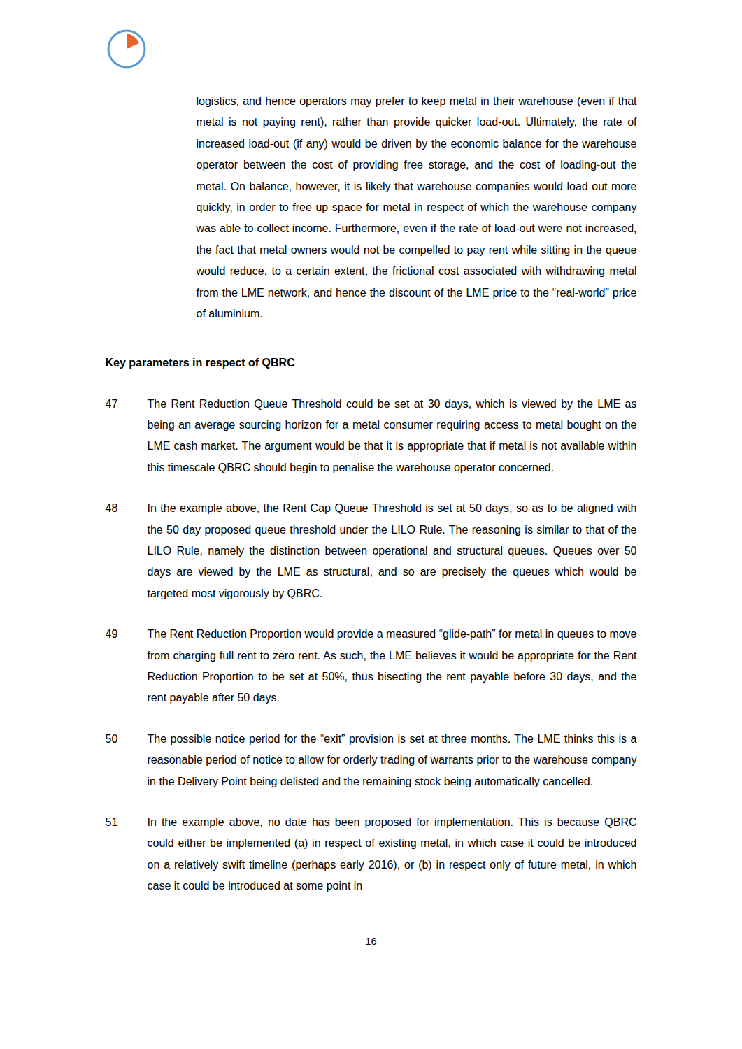logistics, and hence operators may prefer to keep metal in their warehouse (even if that metal is not paying rent), rather than provide quicker load-out. Ultimately, the rate of increased load-out (if any) would be driven by the economic balance for the warehouse operator between the cost of providing free storage, and the cost of loading-out the metal. On balance, however, it is likely that warehouse companies would load out more quickly, in order to free up space for metal in respect of which the warehouse company was able to collect income. Furthermore, even if the rate of load-out were not increased, the fact that metal owners would not be compelled to pay rent while sitting in the queue would reduce, to a certain extent, the frictional cost associated with withdrawing metal from the LME network, and hence the discount of the LME price to the “real-world” price of aluminium.
Key parameters in respect of QBRC
47
The Rent Reduction Queue Threshold could be set at 30 days, which is viewed by the LME as being an average sourcing horizon for a metal consumer requiring access to metal bought on the LME cash market. The argument would be that it is appropriate that if metal is not available within this timescale QBRC should begin to penalise the warehouse operator concerned.
48
In the example above, the Rent Cap Queue Threshold is set at 50 days, so as to be aligned with the 50 day proposed queue threshold under the LILO Rule. The reasoning is similar to that of the LILO Rule, namely the distinction between operational and structural queues. Queues over 50 days are viewed by the LME as structural, and so are precisely the queues which would be targeted most vigorously by QBRC.
49
The Rent Reduction Proportion would provide a measured “glide-path” for metal in queues to move from charging full rent to zero rent. As such, the LME believes it would be appropriate for the Rent Reduction Proportion to be set at 50%, thus bisecting the rent payable before 30 days, and the rent payable after 50 days.
50
The possible notice period for the “exit” provision is set at three months. The LME thinks this is a reasonable period of notice to allow for orderly trading of warrants prior to the warehouse company in the Delivery Point being delisted and the remaining stock being automatically cancelled.
51
In the example above, no date has been proposed for implementation. This is because QBRC could either be implemented (a) in respect of existing metal, in which case it could be introduced on a relatively swift timeline (perhaps early 2016), or (b) in respect only of future metal, in which case it could be introduced at some point in
16